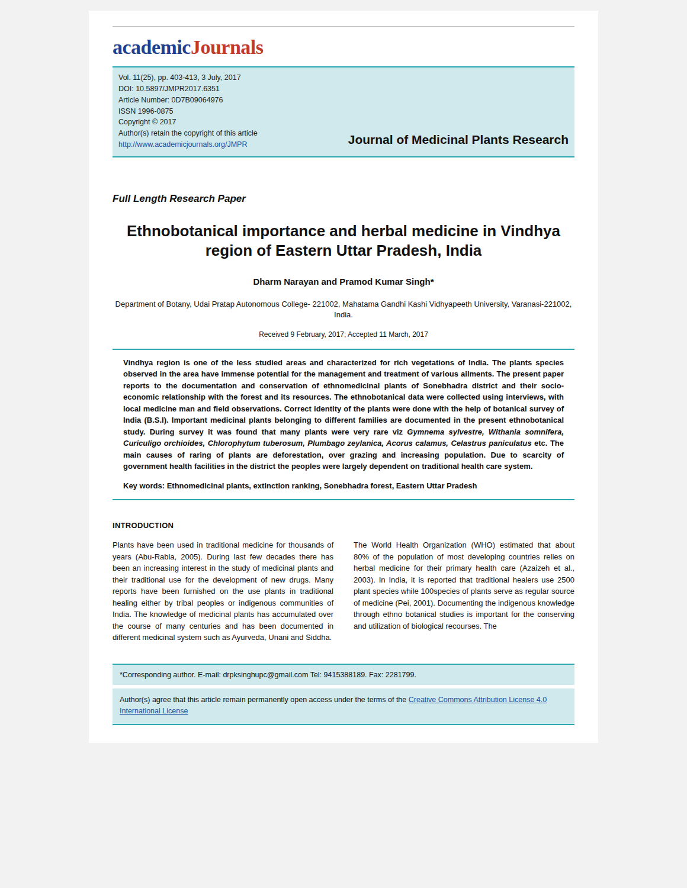academic Journals
Vol. 11(25), pp. 403-413, 3 July, 2017
DOI: 10.5897/JMPR2017.6351
Article Number: 0D7B09064976
ISSN 1996-0875
Copyright © 2017
Author(s) retain the copyright of this article
http://www.academicjournals.org/JMPR
Journal of Medicinal Plants Research
Full Length Research Paper
Ethnobotanical importance and herbal medicine in Vindhya region of Eastern Uttar Pradesh, India
Dharm Narayan and Pramod Kumar Singh*
Department of Botany, Udai Pratap Autonomous College- 221002, Mahatama Gandhi Kashi Vidhyapeeth University, Varanasi-221002, India.
Received 9 February, 2017; Accepted 11 March, 2017
Vindhya region is one of the less studied areas and characterized for rich vegetations of India. The plants species observed in the area have immense potential for the management and treatment of various ailments. The present paper reports to the documentation and conservation of ethnomedicinal plants of Sonebhadra district and their socio- economic relationship with the forest and its resources. The ethnobotanical data were collected using interviews, with local medicine man and field observations. Correct identity of the plants were done with the help of botanical survey of India (B.S.I). Important medicinal plants belonging to different families are documented in the present ethnobotanical study. During survey it was found that many plants were very rare viz Gymnema sylvestre, Withania somnifera, Curiculigo orchioides, Chlorophytum tuberosum, Plumbago zeylanica, Acorus calamus, Celastrus paniculatus etc. The main causes of raring of plants are deforestation, over grazing and increasing population. Due to scarcity of government health facilities in the district the peoples were largely dependent on traditional health care system.
Key words: Ethnomedicinal plants, extinction ranking, Sonebhadra forest, Eastern Uttar Pradesh
INTRODUCTION
Plants have been used in traditional medicine for thousands of years (Abu-Rabia, 2005). During last few decades there has been an increasing interest in the study of medicinal plants and their traditional use for the development of new drugs. Many reports have been furnished on the use plants in traditional healing either by tribal peoples or indigenous communities of India. The knowledge of medicinal plants has accumulated over the course of many centuries and has been documented in different medicinal system such as Ayurveda, Unani and Siddha.
The World Health Organization (WHO) estimated that about 80% of the population of most developing countries relies on herbal medicine for their primary health care (Azaizeh et al., 2003). In India, it is reported that traditional healers use 2500 plant species while 100species of plants serve as regular source of medicine (Pei, 2001). Documenting the indigenous knowledge through ethno botanical studies is important for the conserving and utilization of biological recourses. The
*Corresponding author. E-mail: drpksinghupc@gmail.com Tel: 9415388189. Fax: 2281799.
Author(s) agree that this article remain permanently open access under the terms of the Creative Commons Attribution License 4.0 International License